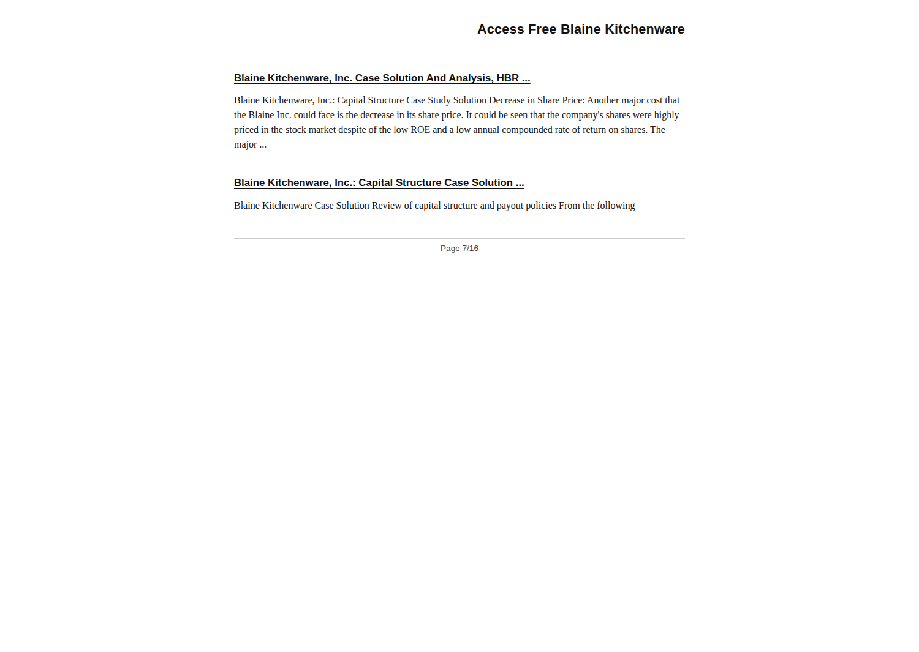Access Free Blaine Kitchenware
Blaine Kitchenware, Inc. Case Solution And Analysis, HBR ...
Blaine Kitchenware, Inc.: Capital Structure Case Study Solution Decrease in Share Price: Another major cost that the Blaine Inc. could face is the decrease in its share price. It could be seen that the company's shares were highly priced in the stock market despite of the low ROE and a low annual compounded rate of return on shares. The major ...
Blaine Kitchenware, Inc.: Capital Structure Case Solution ...
Blaine Kitchenware Case Solution Review of capital structure and payout policies From the following
Page 7/16